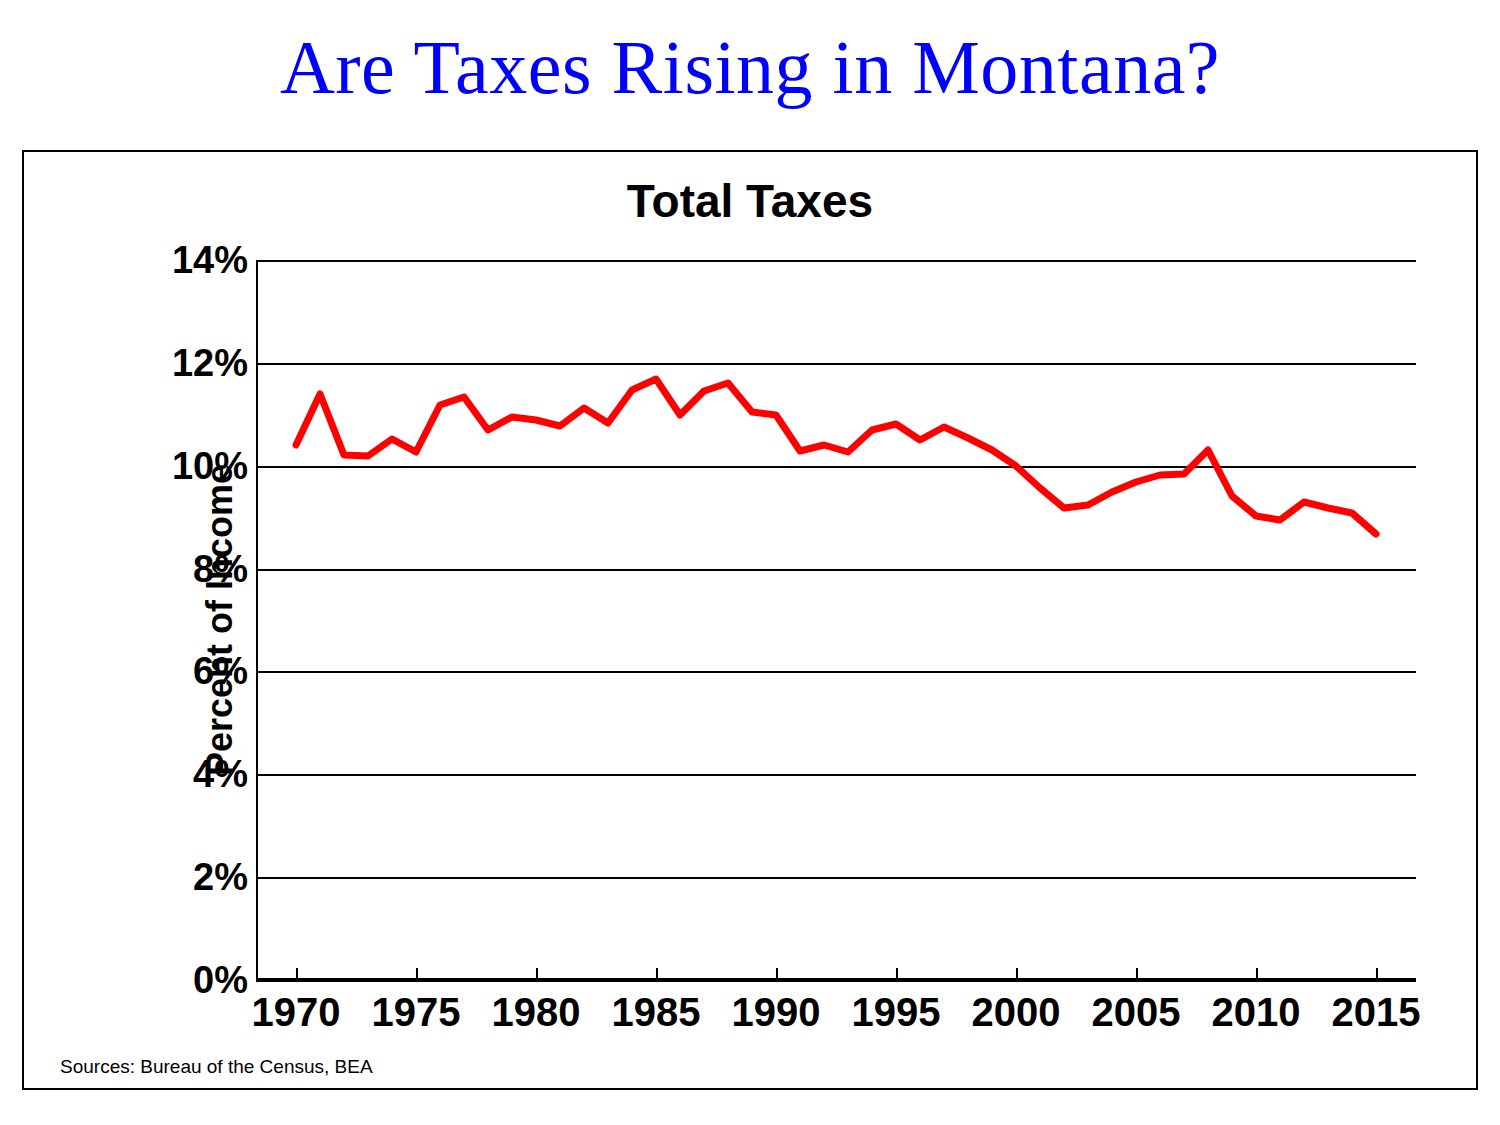Are Taxes Rising in Montana?
Total Taxes
Percent of Income
14%
12%
10%
8%
6%
4%
2%
0%
1970
1975
1980
1985
1990
1995
2000
2005
2010
2015
Sources: Bureau of the Census, BEA